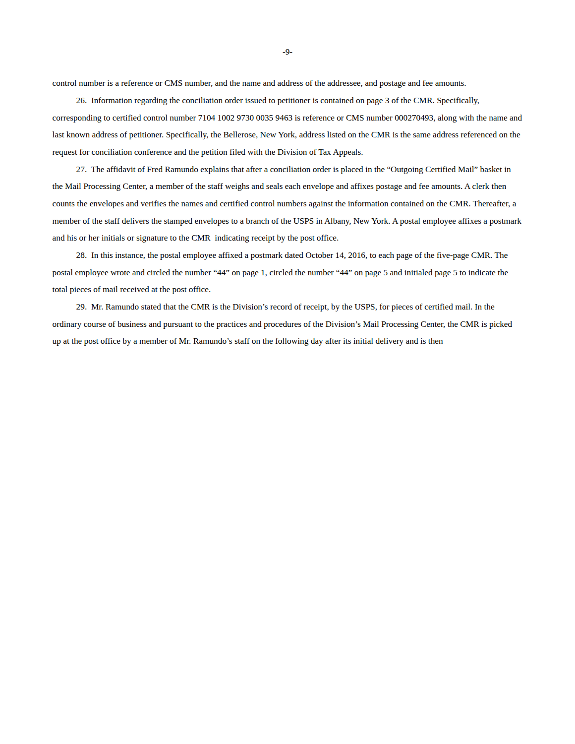-9-
control number is a reference or CMS number, and the name and address of the addressee, and postage and fee amounts.
26. Information regarding the conciliation order issued to petitioner is contained on page 3 of the CMR. Specifically, corresponding to certified control number 7104 1002 9730 0035 9463 is reference or CMS number 000270493, along with the name and last known address of petitioner. Specifically, the Bellerose, New York, address listed on the CMR is the same address referenced on the request for conciliation conference and the petition filed with the Division of Tax Appeals.
27. The affidavit of Fred Ramundo explains that after a conciliation order is placed in the “Outgoing Certified Mail” basket in the Mail Processing Center, a member of the staff weighs and seals each envelope and affixes postage and fee amounts. A clerk then counts the envelopes and verifies the names and certified control numbers against the information contained on the CMR. Thereafter, a member of the staff delivers the stamped envelopes to a branch of the USPS in Albany, New York. A postal employee affixes a postmark and his or her initials or signature to the CMR indicating receipt by the post office.
28. In this instance, the postal employee affixed a postmark dated October 14, 2016, to each page of the five-page CMR. The postal employee wrote and circled the number “44” on page 1, circled the number “44” on page 5 and initialed page 5 to indicate the total pieces of mail received at the post office.
29. Mr. Ramundo stated that the CMR is the Division’s record of receipt, by the USPS, for pieces of certified mail. In the ordinary course of business and pursuant to the practices and procedures of the Division’s Mail Processing Center, the CMR is picked up at the post office by a member of Mr. Ramundo’s staff on the following day after its initial delivery and is then